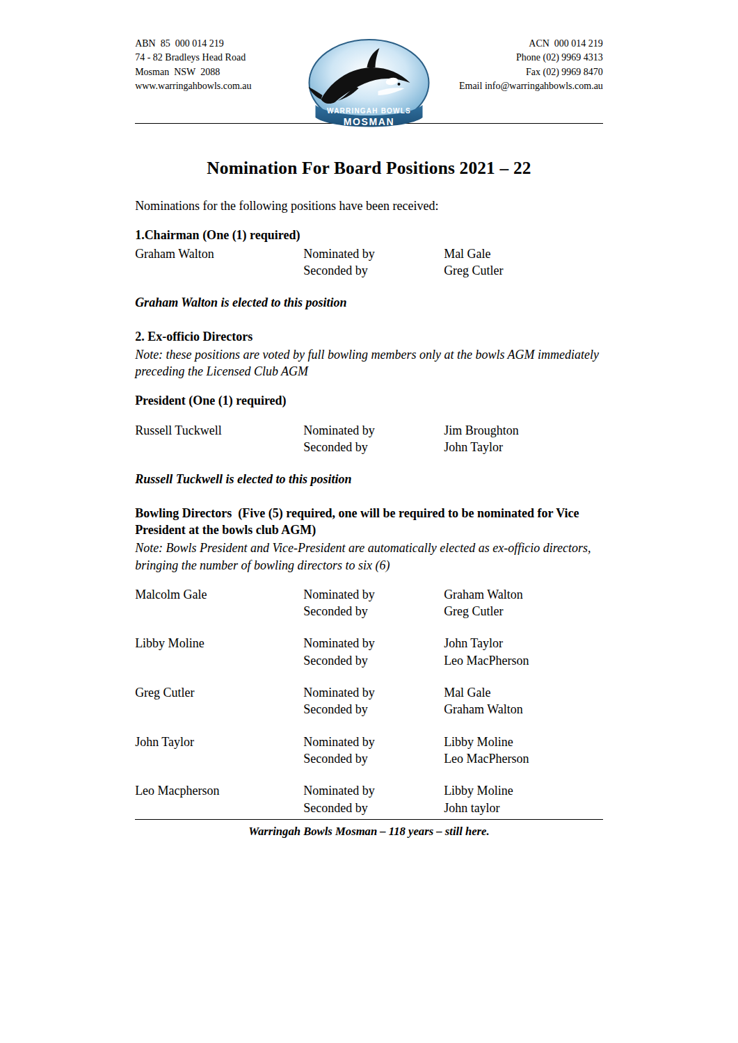WARRINGAH BOWLS MOSMAN
ABN 85 000 014 219
74 - 82 Bradleys Head Road
Mosman NSW 2088
www.warringahbowls.com.au
ACN 000 014 219
Phone (02) 9969 4313
Fax (02) 9969 8470
Email info@warringahbowls.com.au
Nomination For Board Positions 2021 – 22
Nominations for the following positions have been received:
1.Chairman (One (1) required)
| Graham Walton | Nominated by | Mal Gale |
| | Seconded by | Greg Cutler |
Graham Walton is elected to this position
2. Ex-officio Directors
Note: these positions are voted by full bowling members only at the bowls AGM immediately preceding the Licensed Club AGM
President (One (1) required)
| Russell Tuckwell | Nominated by | Jim Broughton |
| | Seconded by | John Taylor |
Russell Tuckwell is elected to this position
Bowling Directors (Five (5) required, one will be required to be nominated for Vice President at the bowls club AGM)
Note: Bowls President and Vice-President are automatically elected as ex-officio directors, bringing the number of bowling directors to six (6)
| Malcolm Gale | Nominated by | Graham Walton |
| | Seconded by | Greg Cutler |
| Libby Moline | Nominated by | John Taylor |
| | Seconded by | Leo MacPherson |
| Greg Cutler | Nominated by | Mal Gale |
| | Seconded by | Graham Walton |
| John Taylor | Nominated by | Libby Moline |
| | Seconded by | Leo MacPherson |
| Leo Macpherson | Nominated by | Libby Moline |
| | Seconded by | John taylor |
Warringah Bowls Mosman – 118 years – still here.